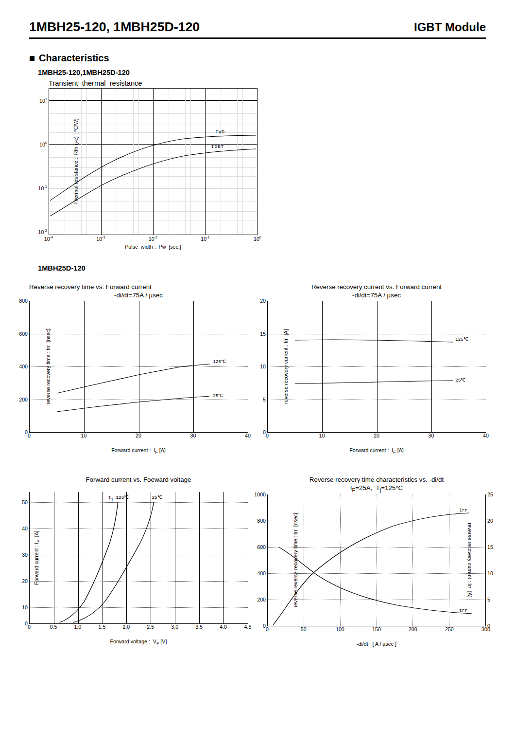1MBH25-120, 1MBH25D-120
IGBT Module
Characteristics
1MBH25-120,1MBH25D-120
Transient thermal resistance
Thermal resistance : Rth (j-c) [°C/W]
101 100 10-1 10-2
FWD IGBT
10-4 10-3 10-2 10-1 100
Pulse width : Pw [sec.]
1MBH25D-120
Reverse recovery time vs. Forward current
-di/dt=75A / µsec
reverse recovery time : trr [nsec]
800 600 400 200 0
125℃ 25℃
0 10 20 30 40
Forward current : IF [A]
Reverse recovery current vs. Forward current
-di/dt=75A / µsec
reverse recovery current : Irr [A]
20 15 10 5 0
125℃ 25℃
0 10 20 30 40
Forward current : IF [A]
Forward current vs. Foeward voltage
Forward current : IF [A]
50 40 30 20 10 0
Tj=125℃ 25℃
0 0.5 1.0 1.5 2.0 2.5 3.0 3.5 4.0 4.5
Forward voltage : VF [V]
Reverse recovery time characteristics vs. -di/dt
IF=25A, Tj=125°C
reverse reverse recovery time : trr [nsec] reverse recovery current : Irr [A]
1000 800 600 400 200 0
25 20 15 10 5 0
Irr trr
0 50 100 150 200 250 300
-di/dt [ A / µsec ]